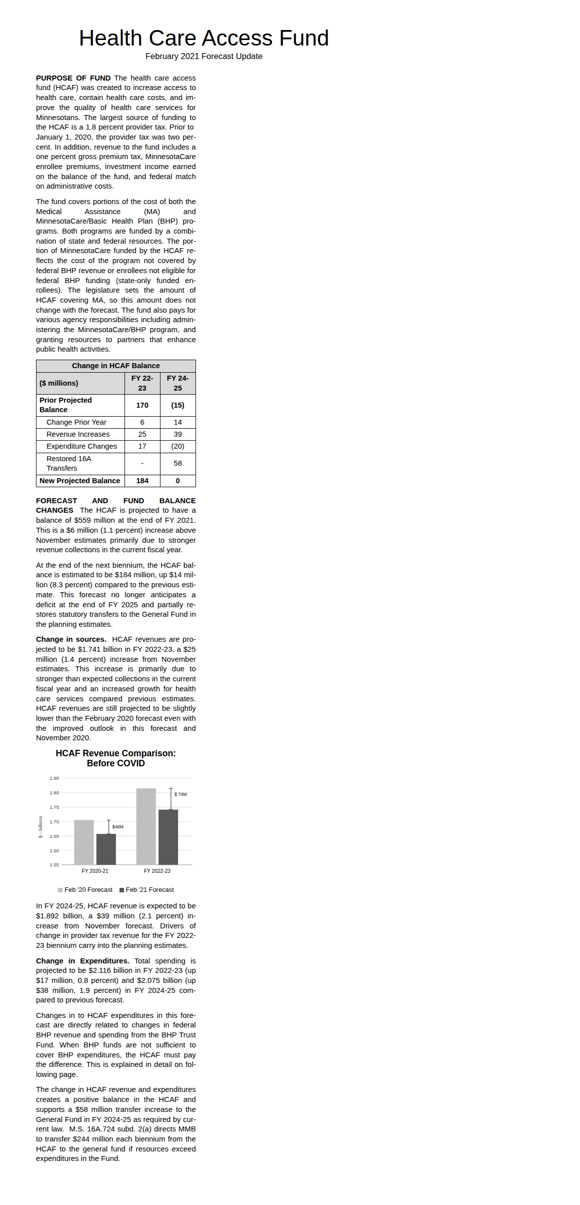Health Care Access Fund
February 2021 Forecast Update
PURPOSE OF FUND The health care access fund (HCAF) was created to increase access to health care, contain health care costs, and improve the quality of health care services for Minnesotans. The largest source of funding to the HCAF is a 1.8 percent provider tax. Prior to January 1, 2020, the provider tax was two percent. In addition, revenue to the fund includes a one percent gross premium tax, MinnesotaCare enrollee premiums, investment income earned on the balance of the fund, and federal match on administrative costs.
The fund covers portions of the cost of both the Medical Assistance (MA) and MinnesotaCare/Basic Health Plan (BHP) programs. Both programs are funded by a combination of state and federal resources. The portion of MinnesotaCare funded by the HCAF reflects the cost of the program not covered by federal BHP revenue or enrollees not eligible for federal BHP funding (state-only funded enrollees). The legislature sets the amount of HCAF covering MA, so this amount does not change with the forecast. The fund also pays for various agency responsibilities including administering the MinnesotaCare/BHP program, and granting resources to partners that enhance public health activities.
Change in HCAF Balance
| ($ millions) | FY 22-23 | FY 24-25 |
| --- | --- | --- |
| Prior Projected Balance | 170 | (15) |
| Change Prior Year | 6 | 14 |
| Revenue Increases | 25 | 39 |
| Expenditure Changes | 17 | (20) |
| Restored 16A Transfers | - | 58 |
| New Projected Balance | 184 | 0 |
FORECAST AND FUND BALANCE CHANGES The HCAF is projected to have a balance of $559 million at the end of FY 2021. This is a $6 million (1.1 percent) increase above November estimates primarily due to stronger revenue collections in the current fiscal year.
At the end of the next biennium, the HCAF balance is estimated to be $184 million, up $14 million (8.3 percent) compared to the previous estimate. This forecast no longer anticipates a deficit at the end of FY 2025 and partially restores statutory transfers to the General Fund in the planning estimates.
Change in sources. HCAF revenues are projected to be $1.741 billion in FY 2022-23, a $25 million (1.4 percent) increase from November estimates. This increase is primarily due to stronger than expected collections in the current fiscal year and an increased growth for health care services compared previous estimates. HCAF revenues are still projected to be slightly lower than the February 2020 forecast even with the improved outlook in this forecast and November 2020.
HCAF Revenue Comparison:Before COVID
$ - billions 1.85 1.80 1.75 1.70 1.65 1.60 1.55 $48M $ 74M FY 2020-21 FY 2022-23
Feb '20 Forecast Feb '21 Forecast
In FY 2024-25, HCAF revenue is expected to be $1.892 billion, a $39 million (2.1 percent) increase from November forecast. Drivers of change in provider tax revenue for the FY 2022-23 biennium carry into the planning estimates.
Change in Expenditures. Total spending is projected to be $2.116 billion in FY 2022-23 (up $17 million, 0.8 percent) and $2.075 billion (up $38 million, 1.9 percent) in FY 2024-25 compared to previous forecast.
Changes in to HCAF expenditures in this forecast are directly related to changes in federal BHP revenue and spending from the BHP Trust Fund. When BHP funds are not sufficient to cover BHP expenditures, the HCAF must pay the difference. This is explained in detail on following page.
The change in HCAF revenue and expenditures creates a positive balance in the HCAF and supports a $58 million transfer increase to the General Fund in FY 2024-25 as required by current law. M.S. 16A.724 subd. 2(a) directs MMB to transfer $244 million each biennium from the HCAF to the general fund if resources exceed expenditures in the Fund.